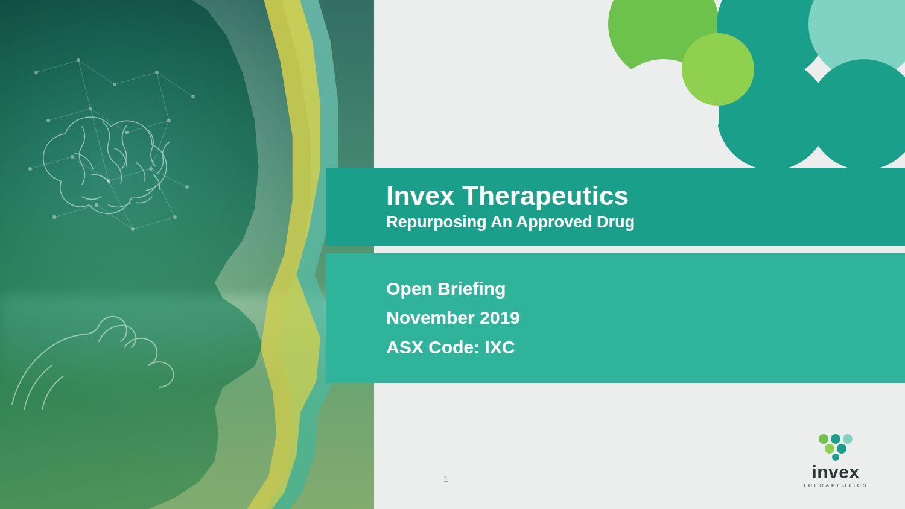Invex Therapeutics
Repurposing An Approved Drug
Open Briefing
November 2019
ASX Code: IXC
1
invex
THERAPEUTICS